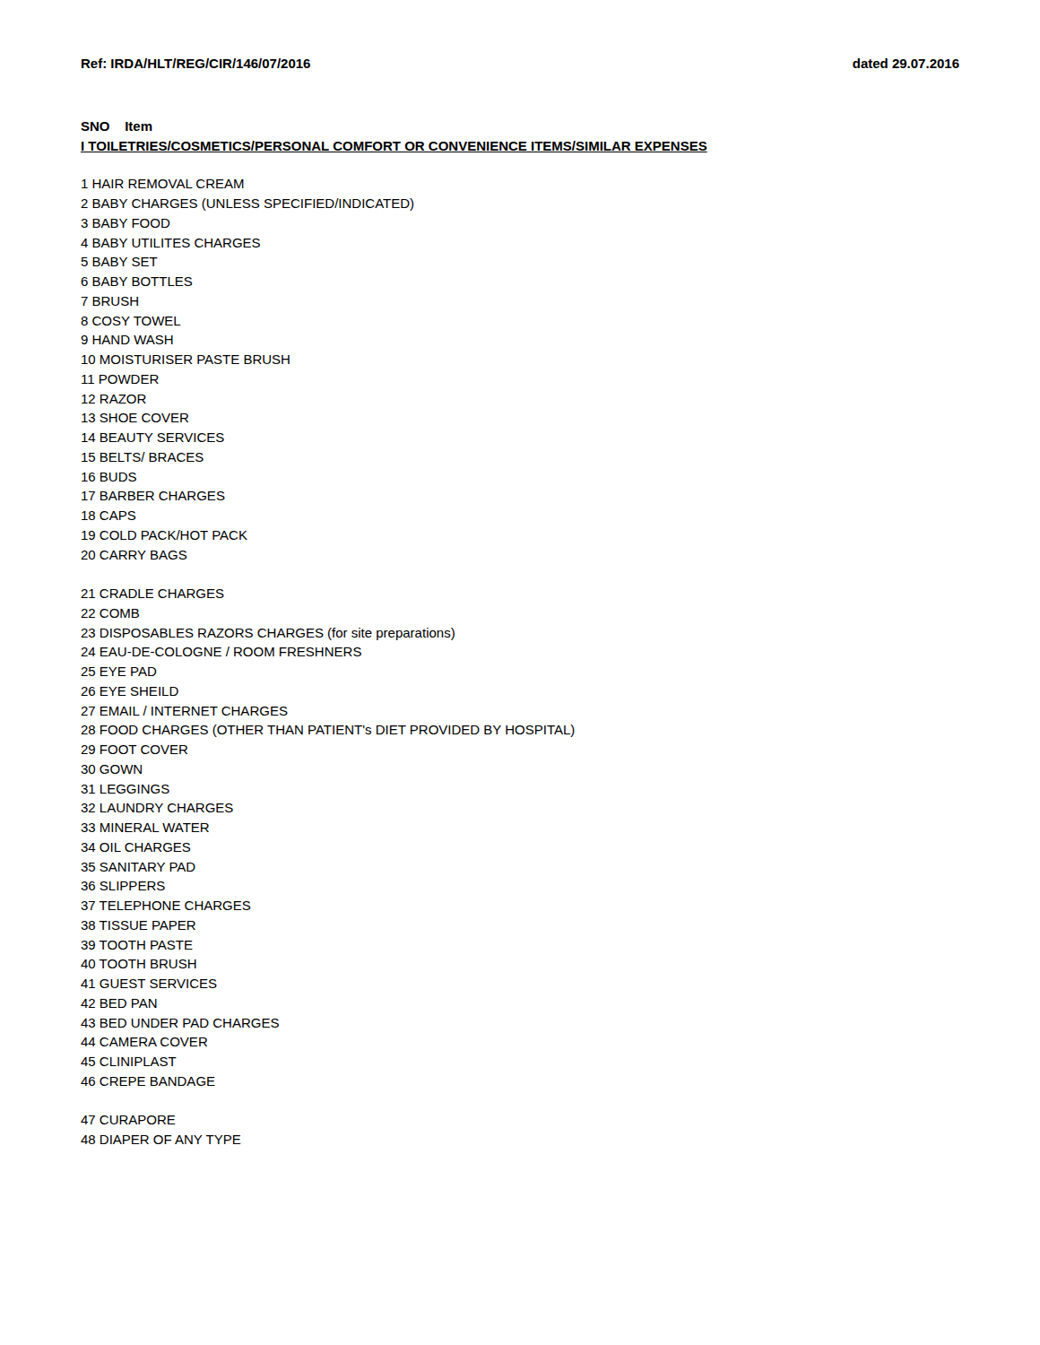Ref: IRDA/HLT/REG/CIR/146/07/2016 dated 29.07.2016
SNO Item
I TOILETRIES/COSMETICS/PERSONAL COMFORT OR CONVENIENCE ITEMS/SIMILAR EXPENSES
1 HAIR REMOVAL CREAM
2 BABY CHARGES (UNLESS SPECIFIED/INDICATED)
3 BABY FOOD
4 BABY UTILITES CHARGES
5 BABY SET
6 BABY BOTTLES
7 BRUSH
8 COSY TOWEL
9 HAND WASH
10 MOISTURISER PASTE BRUSH
11 POWDER
12 RAZOR
13 SHOE COVER
14 BEAUTY SERVICES
15 BELTS/ BRACES
16 BUDS
17 BARBER CHARGES
18 CAPS
19 COLD PACK/HOT PACK
20 CARRY BAGS
21 CRADLE CHARGES
22 COMB
23 DISPOSABLES RAZORS CHARGES (for site preparations)
24 EAU-DE-COLOGNE / ROOM FRESHNERS
25 EYE PAD
26 EYE SHEILD
27 EMAIL / INTERNET CHARGES
28 FOOD CHARGES (OTHER THAN PATIENT's DIET PROVIDED BY HOSPITAL)
29 FOOT COVER
30 GOWN
31 LEGGINGS
32 LAUNDRY CHARGES
33 MINERAL WATER
34 OIL CHARGES
35 SANITARY PAD
36 SLIPPERS
37 TELEPHONE CHARGES
38 TISSUE PAPER
39 TOOTH PASTE
40 TOOTH BRUSH
41 GUEST SERVICES
42 BED PAN
43 BED UNDER PAD CHARGES
44 CAMERA COVER
45 CLINIPLAST
46 CREPE BANDAGE
47 CURAPORE
48 DIAPER OF ANY TYPE